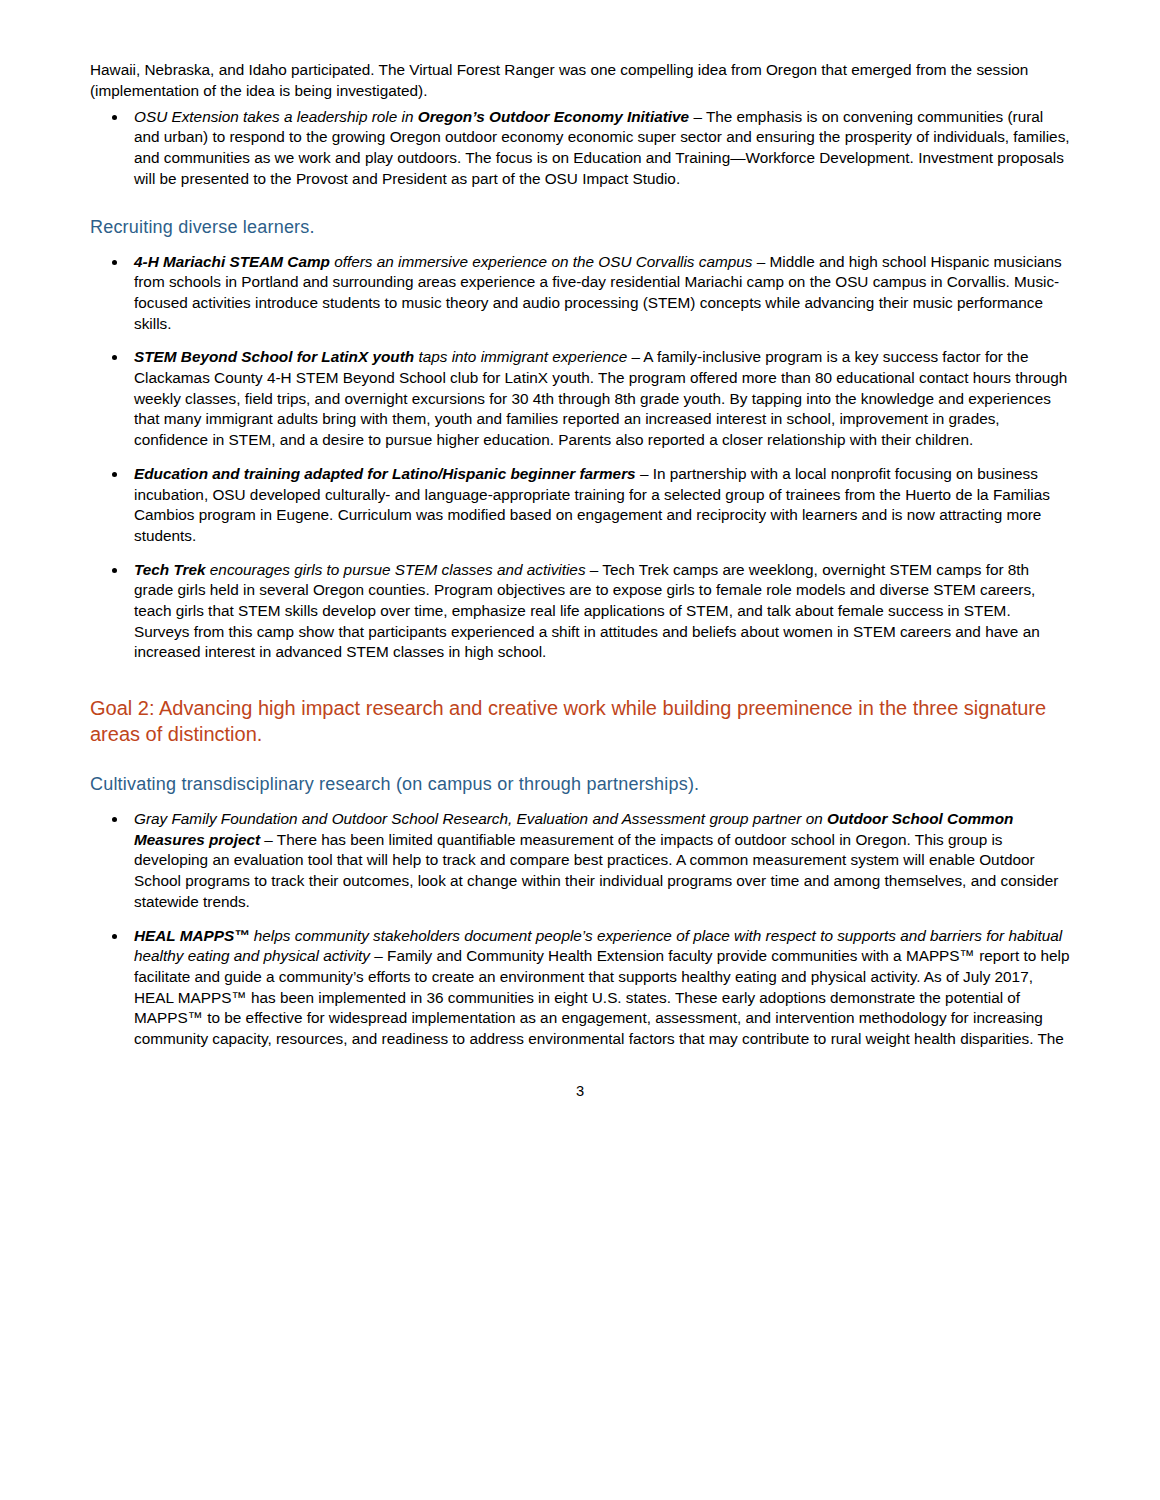Hawaii, Nebraska, and Idaho participated. The Virtual Forest Ranger was one compelling idea from Oregon that emerged from the session (implementation of the idea is being investigated).
OSU Extension takes a leadership role in Oregon’s Outdoor Economy Initiative – The emphasis is on convening communities (rural and urban) to respond to the growing Oregon outdoor economy economic super sector and ensuring the prosperity of individuals, families, and communities as we work and play outdoors. The focus is on Education and Training—Workforce Development. Investment proposals will be presented to the Provost and President as part of the OSU Impact Studio.
Recruiting diverse learners.
4-H Mariachi STEAM Camp offers an immersive experience on the OSU Corvallis campus – Middle and high school Hispanic musicians from schools in Portland and surrounding areas experience a five-day residential Mariachi camp on the OSU campus in Corvallis. Music-focused activities introduce students to music theory and audio processing (STEM) concepts while advancing their music performance skills.
STEM Beyond School for LatinX youth taps into immigrant experience – A family-inclusive program is a key success factor for the Clackamas County 4-H STEM Beyond School club for LatinX youth. The program offered more than 80 educational contact hours through weekly classes, field trips, and overnight excursions for 30 4th through 8th grade youth. By tapping into the knowledge and experiences that many immigrant adults bring with them, youth and families reported an increased interest in school, improvement in grades, confidence in STEM, and a desire to pursue higher education. Parents also reported a closer relationship with their children.
Education and training adapted for Latino/Hispanic beginner farmers – In partnership with a local nonprofit focusing on business incubation, OSU developed culturally- and language-appropriate training for a selected group of trainees from the Huerto de la Familias Cambios program in Eugene. Curriculum was modified based on engagement and reciprocity with learners and is now attracting more students.
Tech Trek encourages girls to pursue STEM classes and activities – Tech Trek camps are weeklong, overnight STEM camps for 8th grade girls held in several Oregon counties. Program objectives are to expose girls to female role models and diverse STEM careers, teach girls that STEM skills develop over time, emphasize real life applications of STEM, and talk about female success in STEM. Surveys from this camp show that participants experienced a shift in attitudes and beliefs about women in STEM careers and have an increased interest in advanced STEM classes in high school.
Goal 2: Advancing high impact research and creative work while building preeminence in the three signature areas of distinction.
Cultivating transdisciplinary research (on campus or through partnerships).
Gray Family Foundation and Outdoor School Research, Evaluation and Assessment group partner on Outdoor School Common Measures project – There has been limited quantifiable measurement of the impacts of outdoor school in Oregon. This group is developing an evaluation tool that will help to track and compare best practices. A common measurement system will enable Outdoor School programs to track their outcomes, look at change within their individual programs over time and among themselves, and consider statewide trends.
HEAL MAPPS™ helps community stakeholders document people’s experience of place with respect to supports and barriers for habitual healthy eating and physical activity – Family and Community Health Extension faculty provide communities with a MAPPS™ report to help facilitate and guide a community’s efforts to create an environment that supports healthy eating and physical activity. As of July 2017, HEAL MAPPS™ has been implemented in 36 communities in eight U.S. states. These early adoptions demonstrate the potential of MAPPS™ to be effective for widespread implementation as an engagement, assessment, and intervention methodology for increasing community capacity, resources, and readiness to address environmental factors that may contribute to rural weight health disparities. The
3